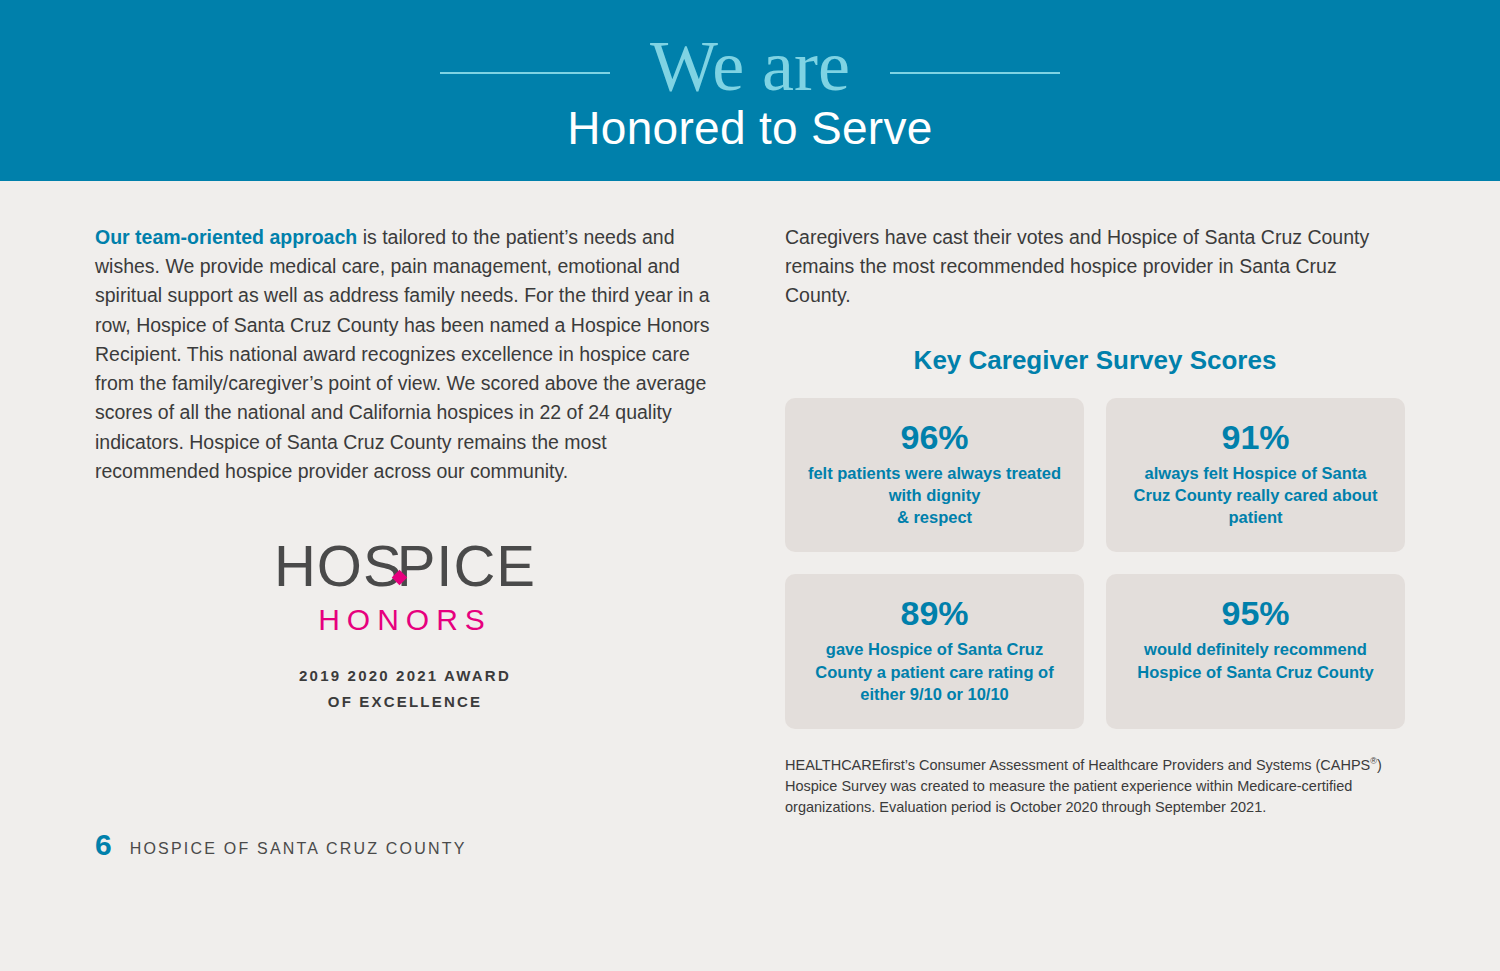We are
Honored to Serve
Our team-oriented approach is tailored to the patient’s needs and wishes. We provide medical care, pain management, emotional and spiritual support as well as address family needs. For the third year in a row, Hospice of Santa Cruz County has been named a Hospice Honors Recipient. This national award recognizes excellence in hospice care from the family/caregiver’s point of view. We scored above the average scores of all the national and California hospices in 22 of 24 quality indicators. Hospice of Santa Cruz County remains the most recommended hospice provider across our community.
HOS PICE
HONORS
2019 2020 2021 AWARD
OF EXCELLENCE
Caregivers have cast their votes and Hospice of Santa Cruz County remains the most recommended hospice provider in Santa Cruz County.
Key Caregiver Survey Scores
96%
felt patients were always treated with dignity
& respect
91%
always felt Hospice of Santa Cruz County really cared about patient
89%
gave Hospice of Santa Cruz County a patient care rating of either 9/10 or 10/10
95%
would definitely recommend Hospice of Santa Cruz County
HEALTHCAREfirst’s Consumer Assessment of Healthcare Providers and Systems (CAHPS®) Hospice Survey was created to measure the patient experience within Medicare-certified organizations. Evaluation period is October 2020 through September 2021.
6
HOSPICE OF SANTA CRUZ COUNTY